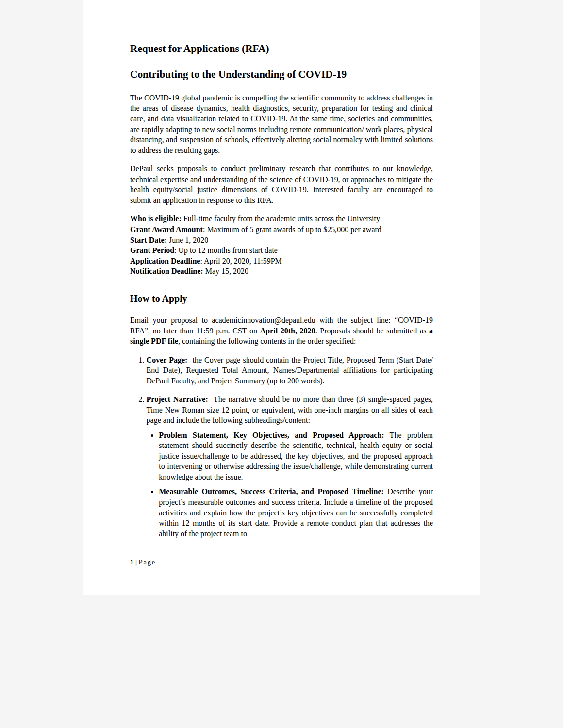Request for Applications (RFA)
Contributing to the Understanding of COVID-19
The COVID-19 global pandemic is compelling the scientific community to address challenges in the areas of disease dynamics, health diagnostics, security, preparation for testing and clinical care, and data visualization related to COVID-19. At the same time, societies and communities, are rapidly adapting to new social norms including remote communication/ work places, physical distancing, and suspension of schools, effectively altering social normalcy with limited solutions to address the resulting gaps.
DePaul seeks proposals to conduct preliminary research that contributes to our knowledge, technical expertise and understanding of the science of COVID-19, or approaches to mitigate the health equity/social justice dimensions of COVID-19. Interested faculty are encouraged to submit an application in response to this RFA.
Who is eligible: Full-time faculty from the academic units across the University
Grant Award Amount: Maximum of 5 grant awards of up to $25,000 per award
Start Date: June 1, 2020
Grant Period: Up to 12 months from start date
Application Deadline: April 20, 2020, 11:59PM
Notification Deadline: May 15, 2020
How to Apply
Email your proposal to academicinnovation@depaul.edu with the subject line: “COVID-19 RFA”, no later than 11:59 p.m. CST on April 20th, 2020. Proposals should be submitted as a single PDF file, containing the following contents in the order specified:
Cover Page: the Cover page should contain the Project Title, Proposed Term (Start Date/ End Date), Requested Total Amount, Names/Departmental affiliations for participating DePaul Faculty, and Project Summary (up to 200 words).
Project Narrative: The narrative should be no more than three (3) single-spaced pages, Time New Roman size 12 point, or equivalent, with one-inch margins on all sides of each page and include the following subheadings/content:
Problem Statement, Key Objectives, and Proposed Approach: The problem statement should succinctly describe the scientific, technical, health equity or social justice issue/challenge to be addressed, the key objectives, and the proposed approach to intervening or otherwise addressing the issue/challenge, while demonstrating current knowledge about the issue.
Measurable Outcomes, Success Criteria, and Proposed Timeline: Describe your project’s measurable outcomes and success criteria. Include a timeline of the proposed activities and explain how the project’s key objectives can be successfully completed within 12 months of its start date. Provide a remote conduct plan that addresses the ability of the project team to
1 | Page